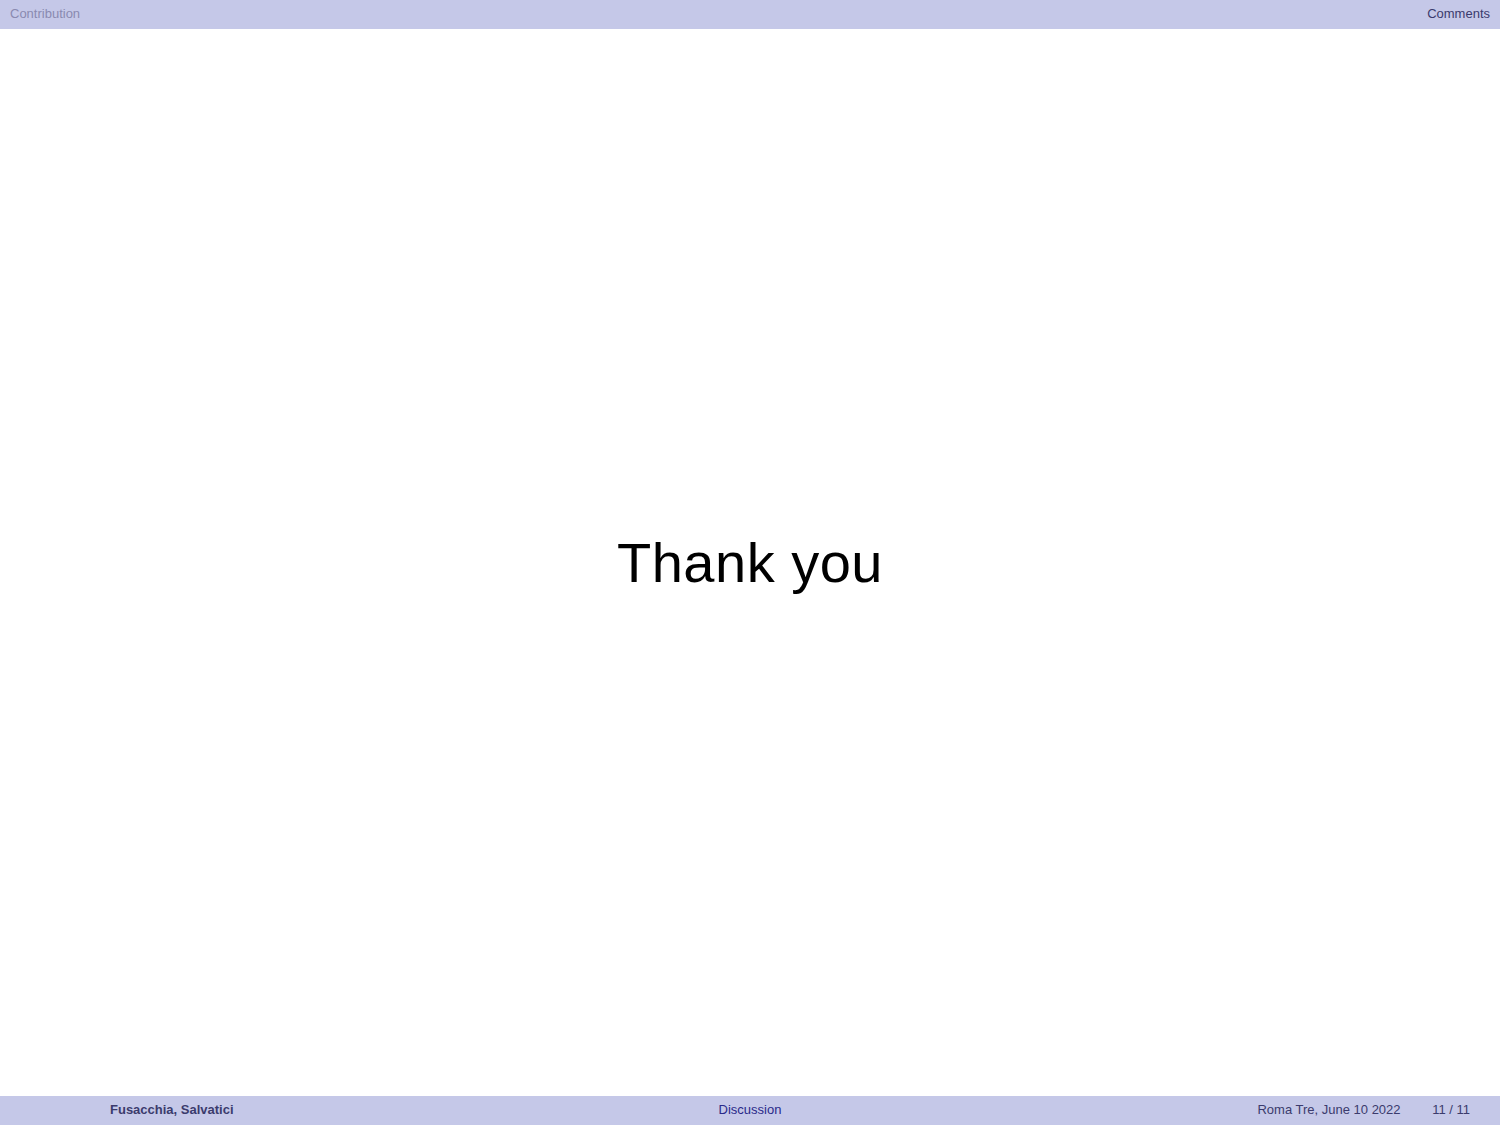Contribution Comments
Thank you
Fusacchia, Salvatici
Discussion
Roma Tre, June 10 2022 11 / 11